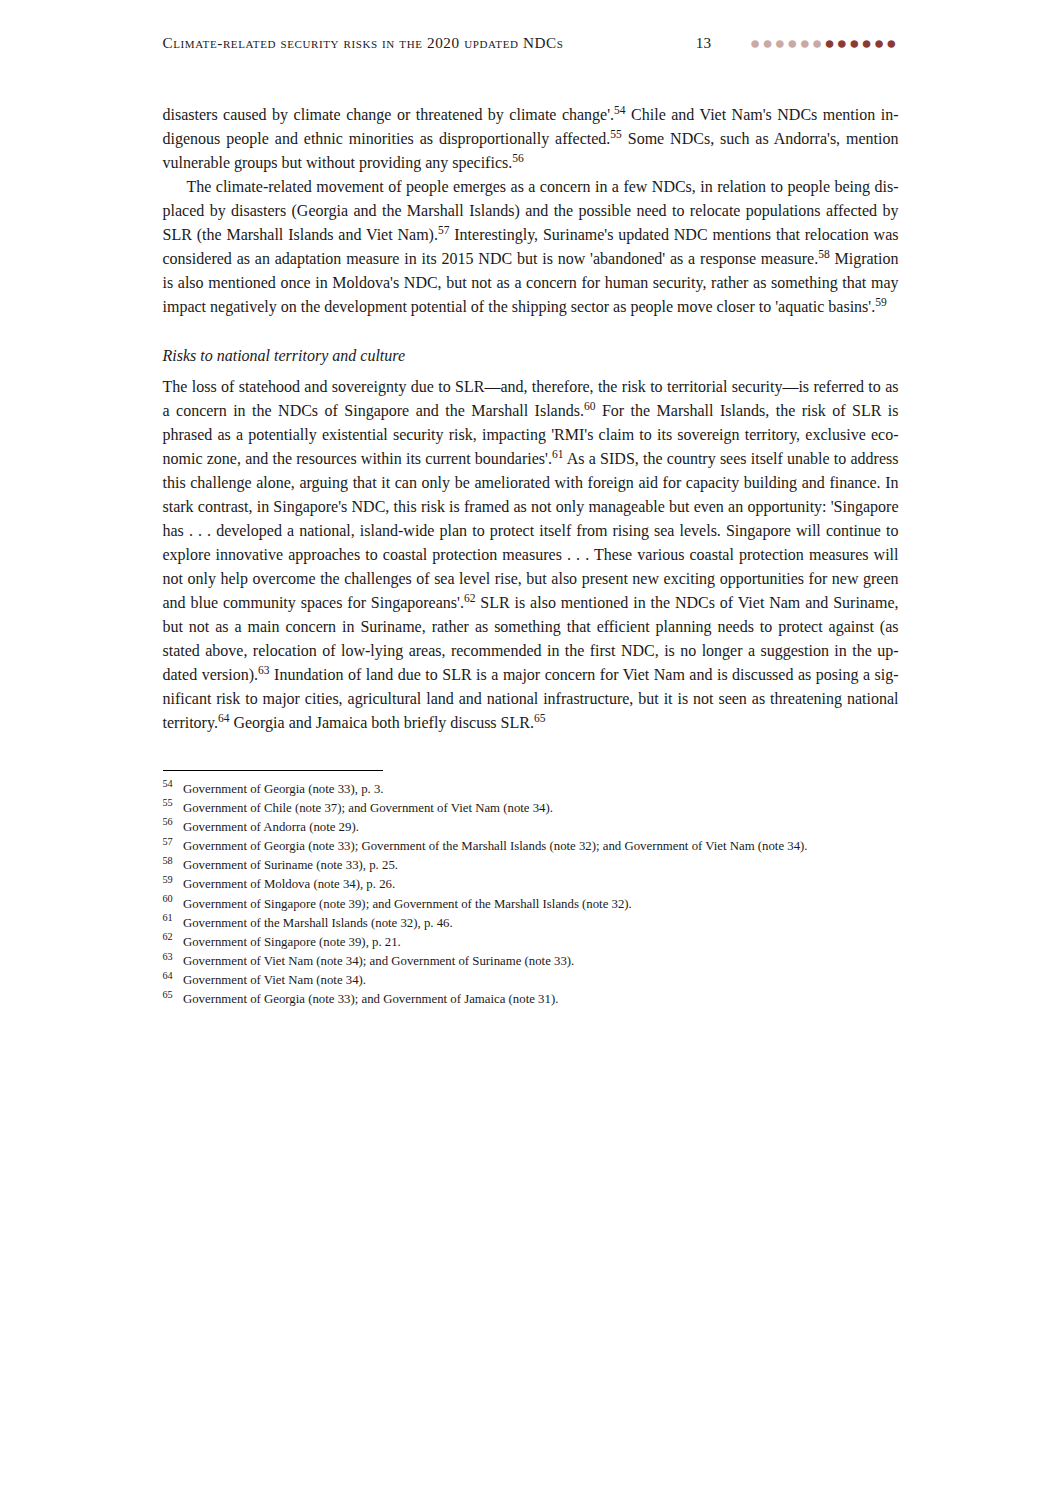Climate-related security risks in the 2020 updated NDCs
13
●●●●●●●●●●●●
disasters caused by climate change or threatened by climate change'.54 Chile and Viet Nam's NDCs mention indigenous people and ethnic minorities as disproportionally affected.55 Some NDCs, such as Andorra's, mention vulnerable groups but without providing any specifics.56
The climate-related movement of people emerges as a concern in a few NDCs, in relation to people being displaced by disasters (Georgia and the Marshall Islands) and the possible need to relocate populations affected by SLR (the Marshall Islands and Viet Nam).57 Interestingly, Suriname's updated NDC mentions that relocation was considered as an adaptation measure in its 2015 NDC but is now 'abandoned' as a response measure.58 Migration is also mentioned once in Moldova's NDC, but not as a concern for human security, rather as something that may impact negatively on the development potential of the shipping sector as people move closer to 'aquatic basins'.59
Risks to national territory and culture
The loss of statehood and sovereignty due to SLR—and, therefore, the risk to territorial security—is referred to as a concern in the NDCs of Singapore and the Marshall Islands.60 For the Marshall Islands, the risk of SLR is phrased as a potentially existential security risk, impacting 'RMI's claim to its sovereign territory, exclusive economic zone, and the resources within its current boundaries'.61 As a SIDS, the country sees itself unable to address this challenge alone, arguing that it can only be ameliorated with foreign aid for capacity building and finance. In stark contrast, in Singapore's NDC, this risk is framed as not only manageable but even an opportunity: 'Singapore has . . . developed a national, island-wide plan to protect itself from rising sea levels. Singapore will continue to explore innovative approaches to coastal protection measures . . . These various coastal protection measures will not only help overcome the challenges of sea level rise, but also present new exciting opportunities for new green and blue community spaces for Singaporeans'.62 SLR is also mentioned in the NDCs of Viet Nam and Suriname, but not as a main concern in Suriname, rather as something that efficient planning needs to protect against (as stated above, relocation of low-lying areas, recommended in the first NDC, is no longer a suggestion in the updated version).63 Inundation of land due to SLR is a major concern for Viet Nam and is discussed as posing a significant risk to major cities, agricultural land and national infrastructure, but it is not seen as threatening national territory.64 Georgia and Jamaica both briefly discuss SLR.65
Government of Georgia (note 33), p. 3.
Government of Chile (note 37); and Government of Viet Nam (note 34).
Government of Andorra (note 29).
Government of Georgia (note 33); Government of the Marshall Islands (note 32); and Government of Viet Nam (note 34).
Government of Suriname (note 33), p. 25.
Government of Moldova (note 34), p. 26.
Government of Singapore (note 39); and Government of the Marshall Islands (note 32).
Government of the Marshall Islands (note 32), p. 46.
Government of Singapore (note 39), p. 21.
Government of Viet Nam (note 34); and Government of Suriname (note 33).
Government of Viet Nam (note 34).
Government of Georgia (note 33); and Government of Jamaica (note 31).